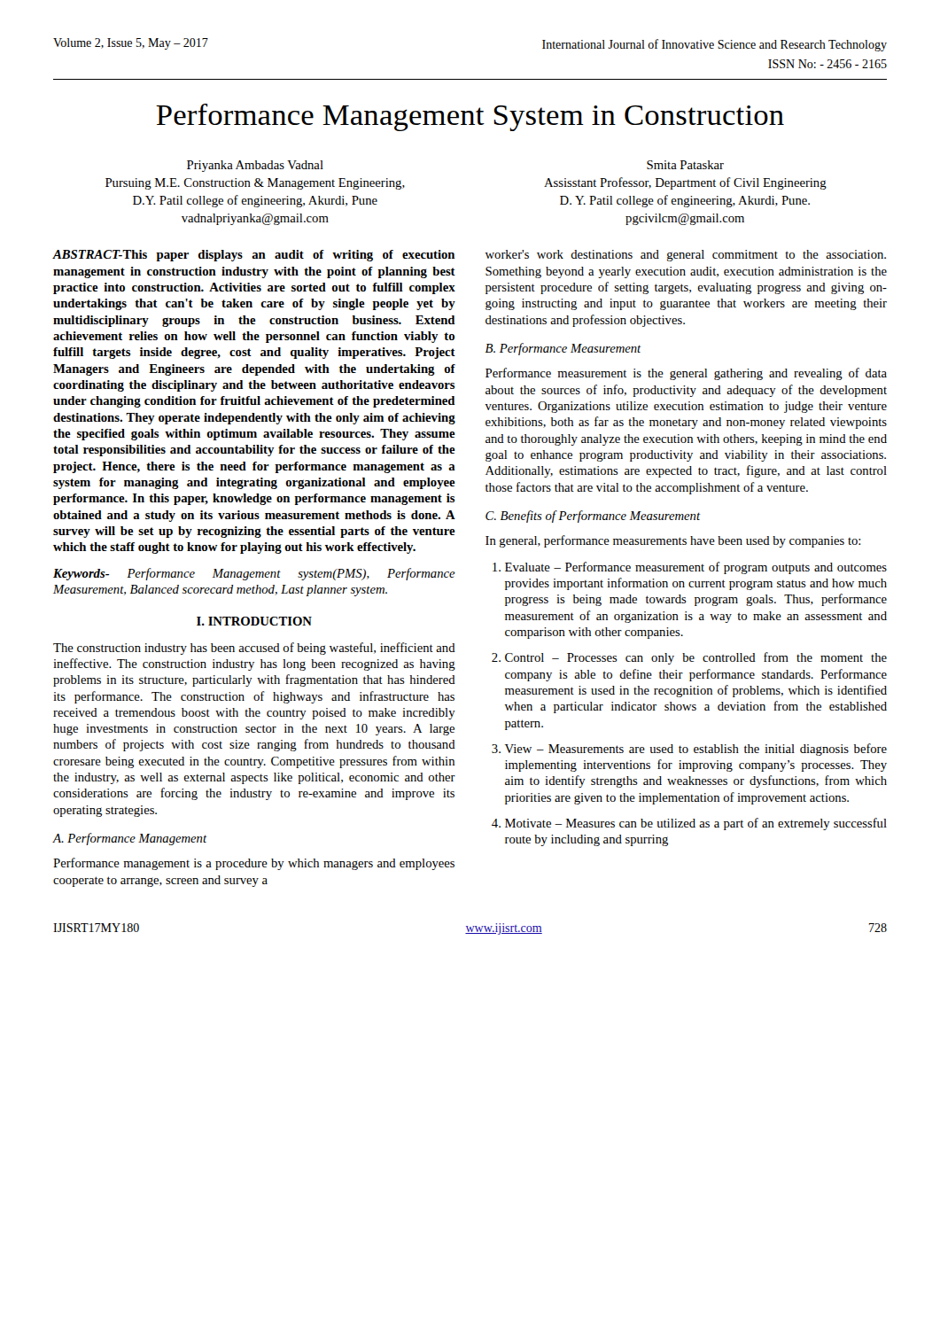Volume 2, Issue 5, May – 2017
International Journal of Innovative Science and Research Technology
ISSN No: - 2456 - 2165
Performance Management System in Construction
Priyanka Ambadas Vadnal
Pursuing M.E. Construction & Management Engineering,
D.Y. Patil college of engineering, Akurdi, Pune
vadnalpriyanka@gmail.com
Smita Pataskar
Assisstant Professor, Department of Civil Engineering
D. Y. Patil college of engineering, Akurdi, Pune.
pgcivilcm@gmail.com
ABSTRACT-This paper displays an audit of writing of execution management in construction industry with the point of planning best practice into construction. Activities are sorted out to fulfill complex undertakings that can't be taken care of by single people yet by multidisciplinary groups in the construction business. Extend achievement relies on how well the personnel can function viably to fulfill targets inside degree, cost and quality imperatives. Project Managers and Engineers are depended with the undertaking of coordinating the disciplinary and the between authoritative endeavors under changing condition for fruitful achievement of the predetermined destinations. They operate independently with the only aim of achieving the specified goals within optimum available resources. They assume total responsibilities and accountability for the success or failure of the project. Hence, there is the need for performance management as a system for managing and integrating organizational and employee performance. In this paper, knowledge on performance management is obtained and a study on its various measurement methods is done. A survey will be set up by recognizing the essential parts of the venture which the staff ought to know for playing out his work effectively.
Keywords- Performance Management system(PMS), Performance Measurement, Balanced scorecard method, Last planner system.
I. INTRODUCTION
The construction industry has been accused of being wasteful, inefficient and ineffective. The construction industry has long been recognized as having problems in its structure, particularly with fragmentation that has hindered its performance. The construction of highways and infrastructure has received a tremendous boost with the country poised to make incredibly huge investments in construction sector in the next 10 years. A large numbers of projects with cost size ranging from hundreds to thousand croresare being executed in the country. Competitive pressures from within the industry, as well as external aspects like political, economic and other considerations are forcing the industry to re-examine and improve its operating strategies.
A. Performance Management
Performance management is a procedure by which managers and employees cooperate to arrange, screen and survey a
worker's work destinations and general commitment to the association. Something beyond a yearly execution audit, execution administration is the persistent procedure of setting targets, evaluating progress and giving on-going instructing and input to guarantee that workers are meeting their destinations and profession objectives.
B. Performance Measurement
Performance measurement is the general gathering and revealing of data about the sources of info, productivity and adequacy of the development ventures. Organizations utilize execution estimation to judge their venture exhibitions, both as far as the monetary and non-money related viewpoints and to thoroughly analyze the execution with others, keeping in mind the end goal to enhance program productivity and viability in their associations. Additionally, estimations are expected to tract, figure, and at last control those factors that are vital to the accomplishment of a venture.
C. Benefits of Performance Measurement
In general, performance measurements have been used by companies to:
Evaluate – Performance measurement of program outputs and outcomes provides important information on current program status and how much progress is being made towards program goals. Thus, performance measurement of an organization is a way to make an assessment and comparison with other companies.
Control – Processes can only be controlled from the moment the company is able to define their performance standards. Performance measurement is used in the recognition of problems, which is identified when a particular indicator shows a deviation from the established pattern.
View – Measurements are used to establish the initial diagnosis before implementing interventions for improving company’s processes. They aim to identify strengths and weaknesses or dysfunctions, from which priorities are given to the implementation of improvement actions.
Motivate – Measures can be utilized as a part of an extremely successful route by including and spurring
IJISRT17MY180
www.ijisrt.com
728